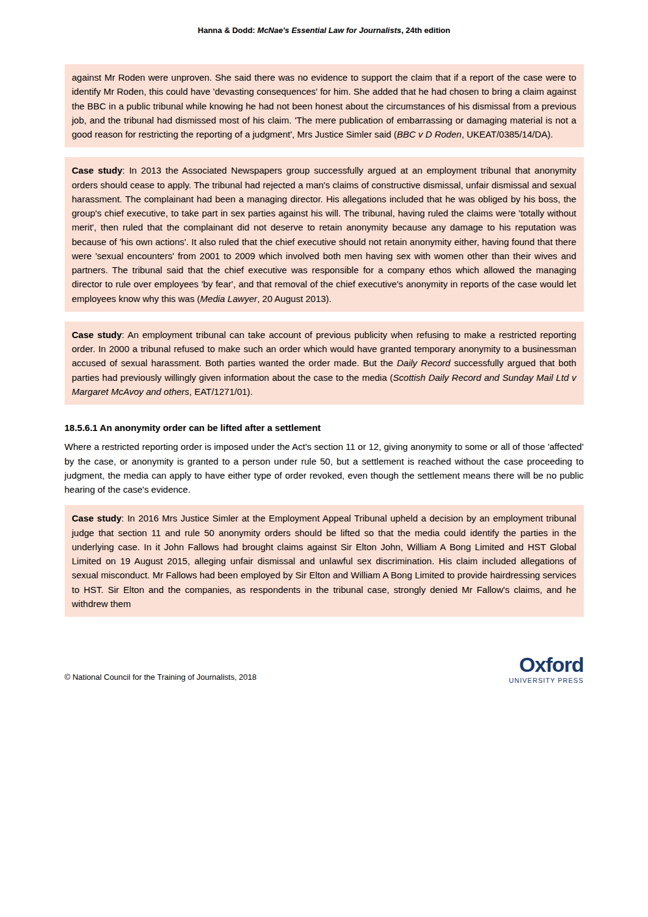Hanna & Dodd: McNae's Essential Law for Journalists, 24th edition
against Mr Roden were unproven. She said there was no evidence to support the claim that if a report of the case were to identify Mr Roden, this could have 'devasting consequences' for him. She added that he had chosen to bring a claim against the BBC in a public tribunal while knowing he had not been honest about the circumstances of his dismissal from a previous job, and the tribunal had dismissed most of his claim. 'The mere publication of embarrassing or damaging material is not a good reason for restricting the reporting of a judgment', Mrs Justice Simler said (BBC v D Roden, UKEAT/0385/14/DA).
Case study: In 2013 the Associated Newspapers group successfully argued at an employment tribunal that anonymity orders should cease to apply. The tribunal had rejected a man's claims of constructive dismissal, unfair dismissal and sexual harassment. The complainant had been a managing director. His allegations included that he was obliged by his boss, the group's chief executive, to take part in sex parties against his will. The tribunal, having ruled the claims were 'totally without merit', then ruled that the complainant did not deserve to retain anonymity because any damage to his reputation was because of 'his own actions'. It also ruled that the chief executive should not retain anonymity either, having found that there were 'sexual encounters' from 2001 to 2009 which involved both men having sex with women other than their wives and partners. The tribunal said that the chief executive was responsible for a company ethos which allowed the managing director to rule over employees 'by fear', and that removal of the chief executive's anonymity in reports of the case would let employees know why this was (Media Lawyer, 20 August 2013).
Case study: An employment tribunal can take account of previous publicity when refusing to make a restricted reporting order. In 2000 a tribunal refused to make such an order which would have granted temporary anonymity to a businessman accused of sexual harassment. Both parties wanted the order made. But the Daily Record successfully argued that both parties had previously willingly given information about the case to the media (Scottish Daily Record and Sunday Mail Ltd v Margaret McAvoy and others, EAT/1271/01).
18.5.6.1 An anonymity order can be lifted after a settlement
Where a restricted reporting order is imposed under the Act's section 11 or 12, giving anonymity to some or all of those 'affected' by the case, or anonymity is granted to a person under rule 50, but a settlement is reached without the case proceeding to judgment, the media can apply to have either type of order revoked, even though the settlement means there will be no public hearing of the case's evidence.
Case study: In 2016 Mrs Justice Simler at the Employment Appeal Tribunal upheld a decision by an employment tribunal judge that section 11 and rule 50 anonymity orders should be lifted so that the media could identify the parties in the underlying case. In it John Fallows had brought claims against Sir Elton John, William A Bong Limited and HST Global Limited on 19 August 2015, alleging unfair dismissal and unlawful sex discrimination. His claim included allegations of sexual misconduct. Mr Fallows had been employed by Sir Elton and William A Bong Limited to provide hairdressing services to HST. Sir Elton and the companies, as respondents in the tribunal case, strongly denied Mr Fallow's claims, and he withdrew them
© National Council for the Training of Journalists, 2018
Oxford
UNIVERSITY PRESS